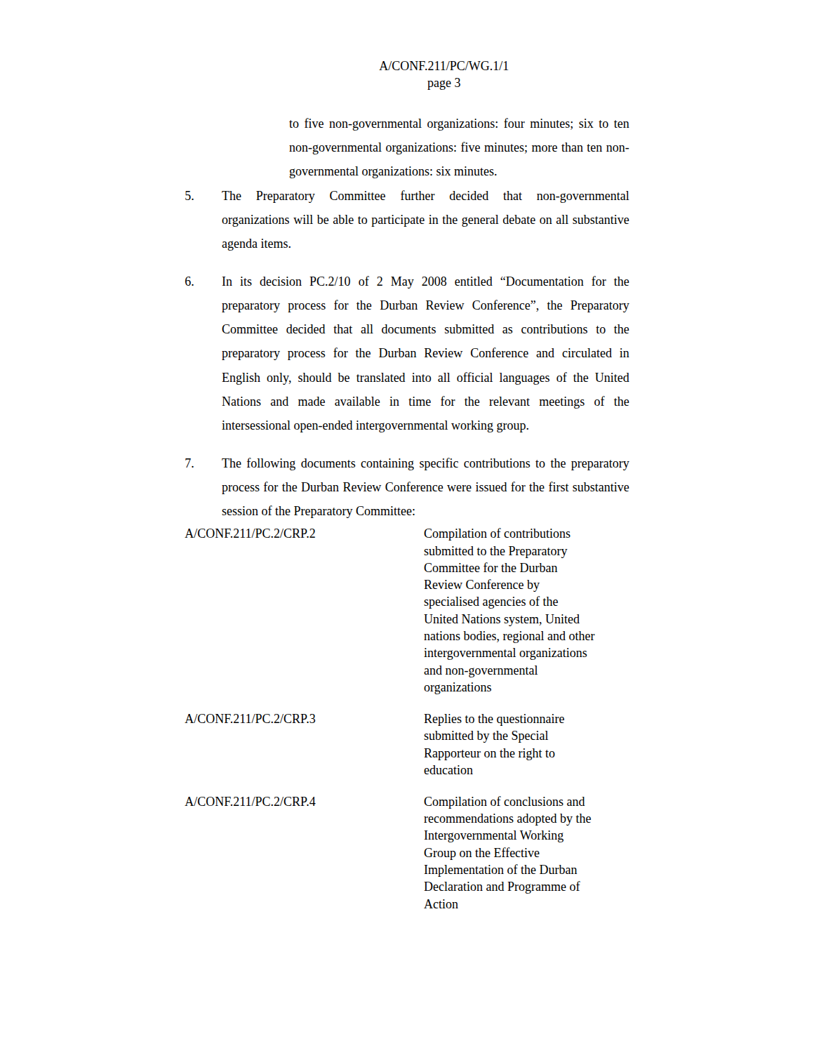A/CONF.211/PC/WG.1/1
page 3
to five non-governmental organizations: four minutes; six to ten non-governmental organizations: five minutes; more than ten non-governmental organizations: six minutes.
5. The Preparatory Committee further decided that non-governmental organizations will be able to participate in the general debate on all substantive agenda items.
6. In its decision PC.2/10 of 2 May 2008 entitled “Documentation for the preparatory process for the Durban Review Conference”, the Preparatory Committee decided that all documents submitted as contributions to the preparatory process for the Durban Review Conference and circulated in English only, should be translated into all official languages of the United Nations and made available in time for the relevant meetings of the intersessional open-ended intergovernmental working group.
7. The following documents containing specific contributions to the preparatory process for the Durban Review Conference were issued for the first substantive session of the Preparatory Committee:
| A/CONF.211/PC.2/CRP.2 | Compilation of contributions submitted to the Preparatory Committee for the Durban Review Conference by specialised agencies of the United Nations system, United nations bodies, regional and other intergovernmental organizations and non-governmental organizations |
| A/CONF.211/PC.2/CRP.3 | Replies to the questionnaire submitted by the Special Rapporteur on the right to education |
| A/CONF.211/PC.2/CRP.4 | Compilation of conclusions and recommendations adopted by the Intergovernmental Working Group on the Effective Implementation of the Durban Declaration and Programme of Action |